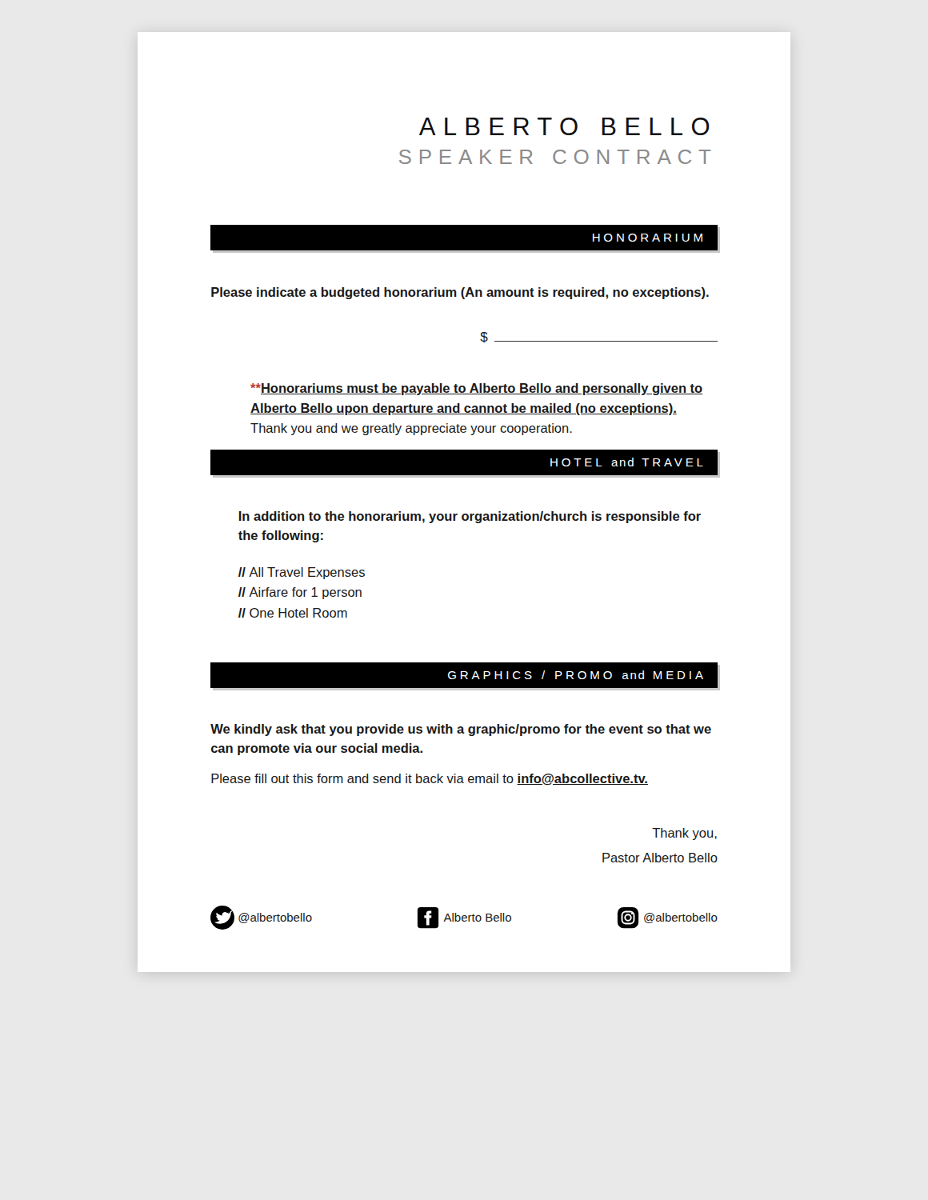ALBERTO BELLO
SPEAKER CONTRACT
HONORARIUM
Please indicate a budgeted honorarium (An amount is required, no exceptions).
$
**Honorariums must be payable to Alberto Bello and personally given to Alberto Bello upon departure and cannot be mailed (no exceptions). Thank you and we greatly appreciate your cooperation.
HOTEL and TRAVEL
In addition to the honorarium, your organization/church is responsible for the following:
All Travel Expenses
Airfare for 1 person
One Hotel Room
GRAPHICS / PROMO and MEDIA
We kindly ask that you provide us with a graphic/promo for the event so that we can promote via our social media.
Please fill out this form and send it back via email to info@abcollective.tv.
Thank you,
Pastor Alberto Bello
@albertobello
Alberto Bello
@albertobello